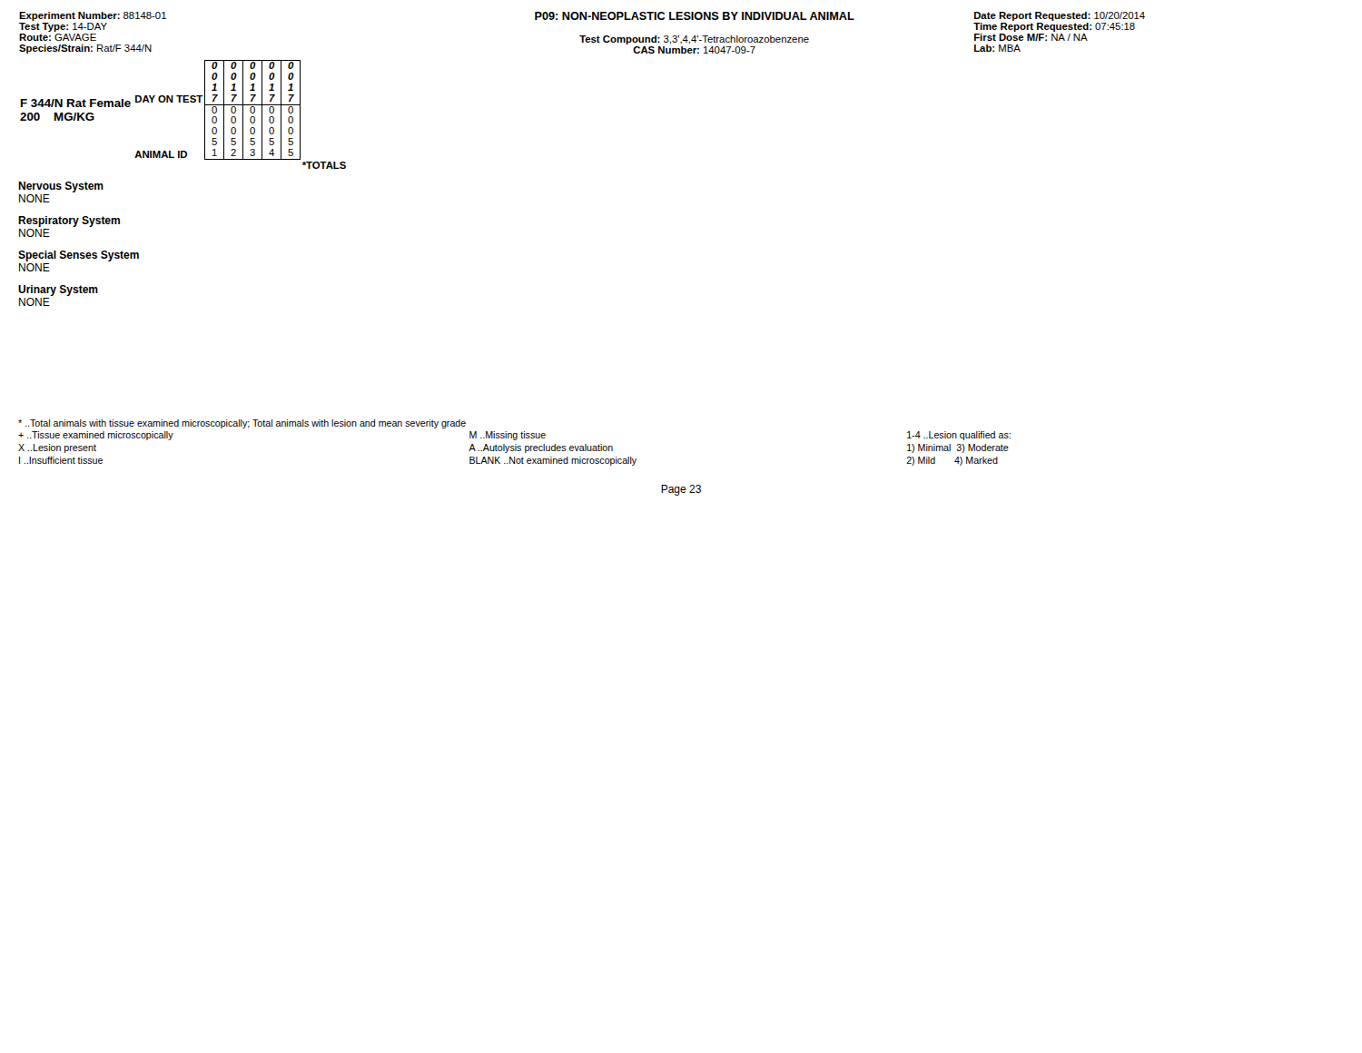| Experiment Number: 88148-01 Test Type: 14-DAY Route: GAVAGE Species/Strain: Rat/F 344/N | P09: NON-NEOPLASTIC LESIONS BY INDIVIDUAL ANIMAL Test Compound: 3,3',4,4'-Tetrachloroazobenzene CAS Number: 14047-09-7 | Date Report Requested: 10/20/2014 Time Report Requested: 07:45:18 First Dose M/F: NA / NA Lab: MBA |
| F 344/N Rat Female 200 MG/KG | DAY ON TEST | 0 0 1 7 | 0 0 1 7 | 0 0 1 7 | 0 0 1 7 | 0 0 1 7 | |
| ANIMAL ID | 0 0 0 5 1 | 0 0 0 5 2 | 0 0 0 5 3 | 0 0 0 5 4 | 0 0 0 5 5 |
| | | | *TOTALS |
Nervous System
NONE
Respiratory System
NONE
Special Senses System
NONE
Urinary System
NONE
* ..Total animals with tissue examined microscopically; Total animals with lesion and mean severity grade
| + ..Tissue examined microscopically | M ..Missing tissue | 1-4 ..Lesion qualified as: |
| X ..Lesion present | A ..Autolysis precludes evaluation | 1) Minimal 3) Moderate |
| I ..Insufficient tissue | BLANK ..Not examined microscopically | 2) Mild 4) Marked |
Page 23